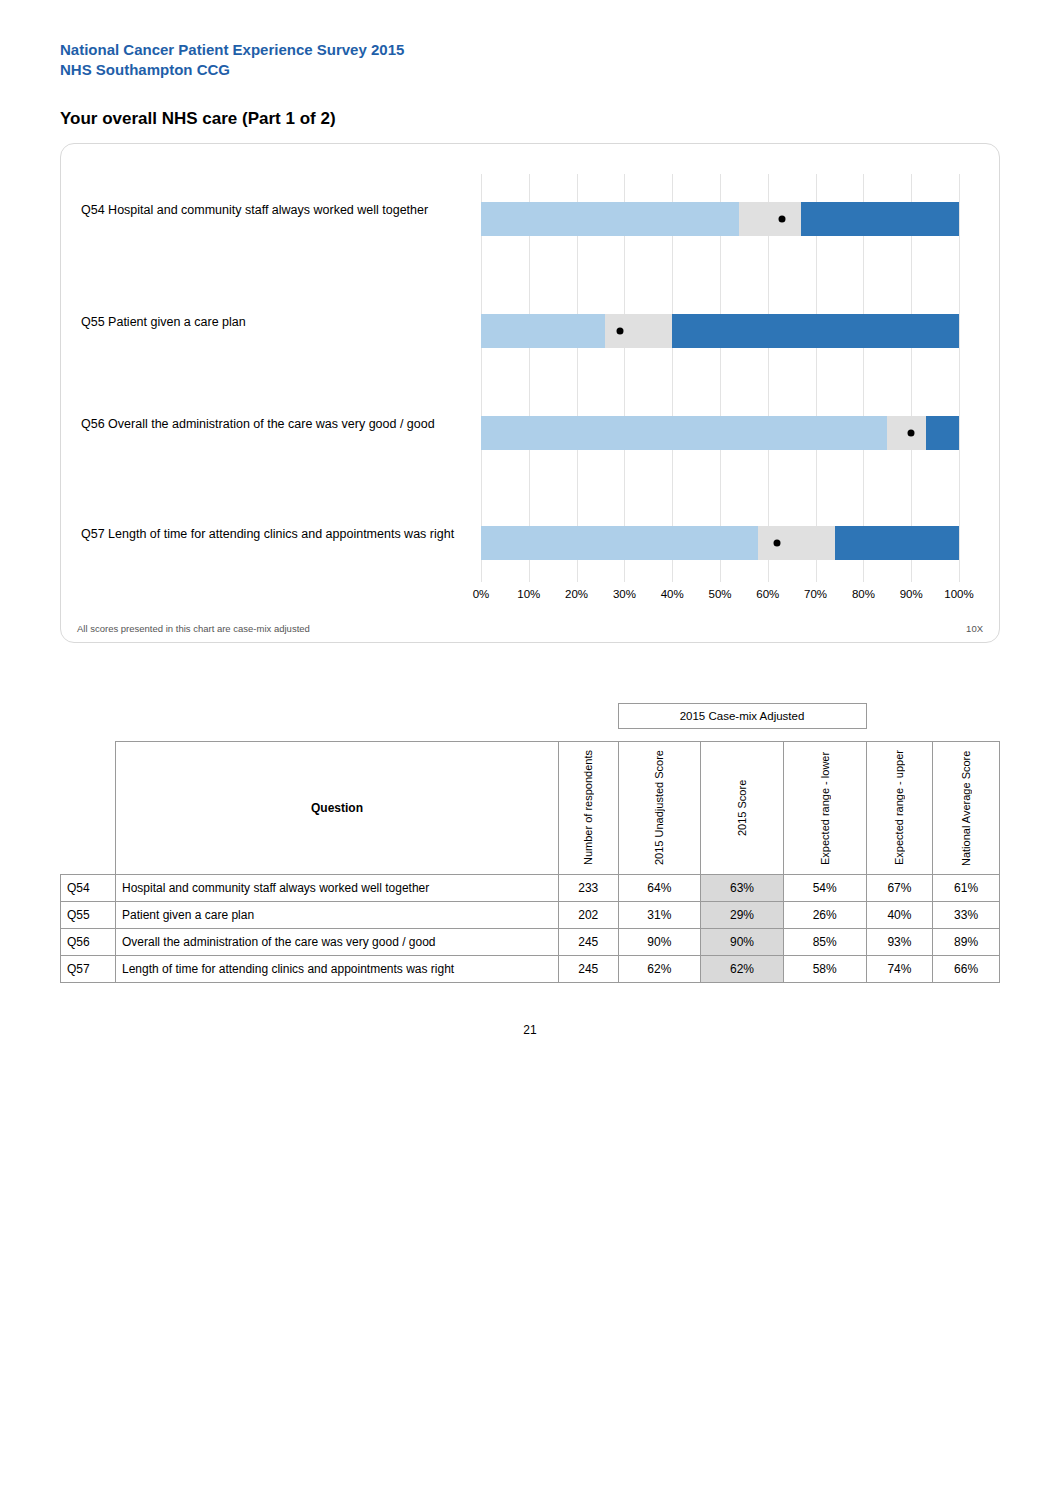National Cancer Patient Experience Survey 2015
NHS Southampton CCG
Your overall NHS care (Part 1 of 2)
Q54 Hospital and community staff always worked well together
Q55 Patient given a care plan
Q56 Overall the administration of the care was very good / good
Q57 Length of time for attending clinics and appointments was right
0% 10% 20% 30% 40% 50% 60% 70% 80% 90% 100%
All scores presented in this chart are case-mix adjusted
10X
| | | 2015 Case-mix Adjusted | |
| --- | --- | --- | --- |
| | Question | Number of respondents | 2015 Unadjusted Score | 2015 Score | Expected range - lower | Expected range - upper | National Average Score |
| Q54 | Hospital and community staff always worked well together | 233 | 64% | 63% | 54% | 67% | 61% |
| Q55 | Patient given a care plan | 202 | 31% | 29% | 26% | 40% | 33% |
| Q56 | Overall the administration of the care was very good / good | 245 | 90% | 90% | 85% | 93% | 89% |
| Q57 | Length of time for attending clinics and appointments was right | 245 | 62% | 62% | 58% | 74% | 66% |
21